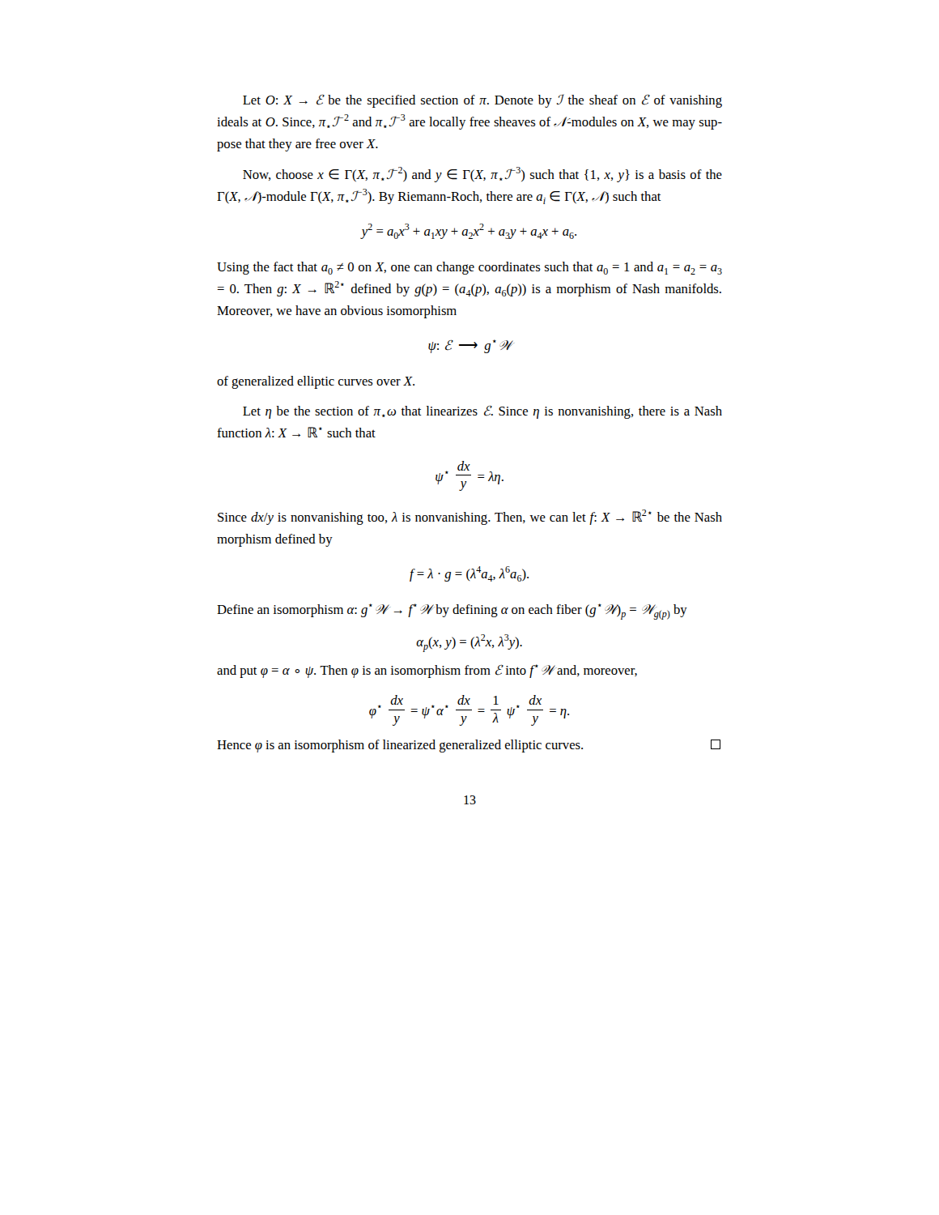Let O: X → ℰ be the specified section of π. Denote by ℐ the sheaf on ℰ of vanishing ideals at O. Since, π⋆ℐ−2 and π⋆ℐ−3 are locally free sheaves of 𝒩-modules on X, we may suppose that they are free over X.
Now, choose x ∈ Γ(X, π⋆ℐ−2) and y ∈ Γ(X, π⋆ℐ−3) such that {1, x, y} is a basis of the Γ(X, 𝒩)-module Γ(X, π⋆ℐ−3). By Riemann-Roch, there are ai ∈ Γ(X, 𝒩) such that
y2 = a0x3 + a1xy + a2x2 + a3y + a4x + a6.
Using the fact that a0 ≠ 0 on X, one can change coordinates such that a0 = 1 and a1 = a2 = a3 = 0. Then g: X → ℝ2⋆ defined by g(p) = (a4(p), a6(p)) is a morphism of Nash manifolds. Moreover, we have an obvious isomorphism
ψ: ℰ ⟶ g⋆𝒲
of generalized elliptic curves over X.
Let η be the section of π⋆ω that linearizes ℰ. Since η is nonvanishing, there is a Nash function λ: X → ℝ⋆ such that
ψ⋆ dx y = λη.
Since dx/y is nonvanishing too, λ is nonvanishing. Then, we can let f: X → ℝ2⋆ be the Nash morphism defined by
f = λ · g = (λ4a4, λ6a6).
Define an isomorphism α: g⋆𝒲 → f⋆𝒲 by defining α on each fiber (g⋆𝒲)p = 𝒲g(p) by
αp(x, y) = (λ2x, λ3y).
and put φ = α ∘ ψ. Then φ is an isomorphism from ℰ into f⋆𝒲 and, moreover,
φ⋆ dx y = ψ⋆α⋆ dx y = 1 λ ψ⋆ dx y = η.
Hence φ is an isomorphism of linearized generalized elliptic curves.
13